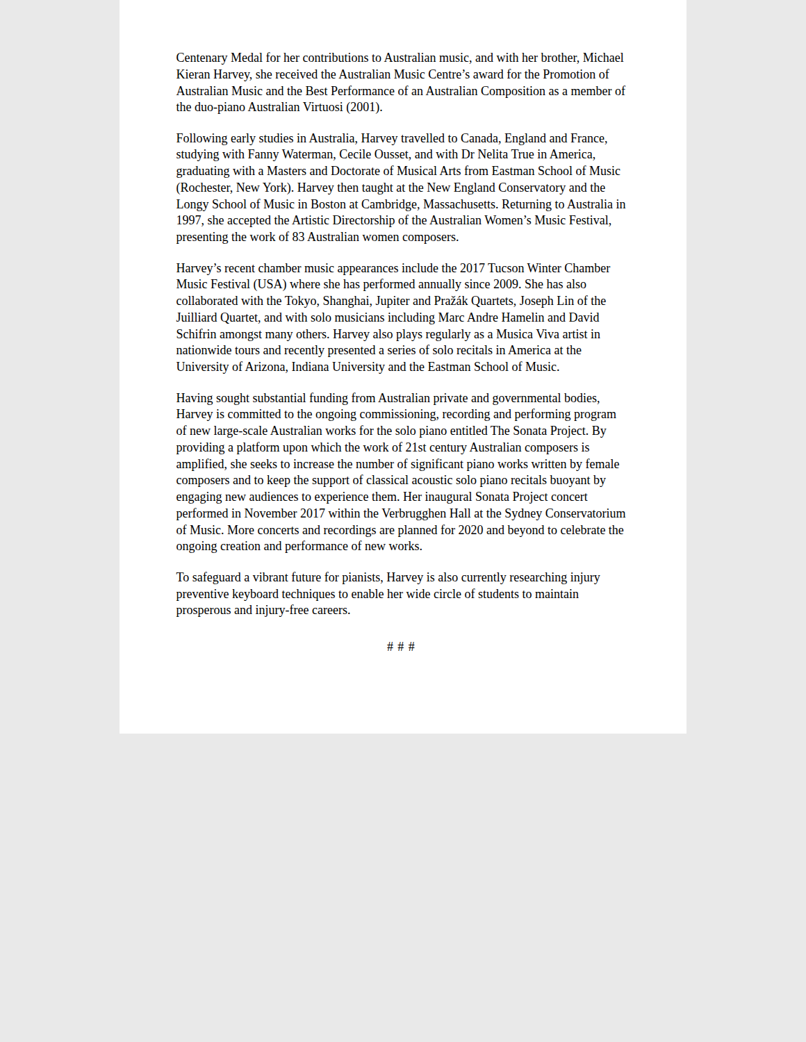Centenary Medal for her contributions to Australian music, and with her brother, Michael Kieran Harvey, she received the Australian Music Centre’s award for the Promotion of Australian Music and the Best Performance of an Australian Composition as a member of the duo-piano Australian Virtuosi (2001).
Following early studies in Australia, Harvey travelled to Canada, England and France, studying with Fanny Waterman, Cecile Ousset, and with Dr Nelita True in America, graduating with a Masters and Doctorate of Musical Arts from Eastman School of Music (Rochester, New York). Harvey then taught at the New England Conservatory and the Longy School of Music in Boston at Cambridge, Massachusetts. Returning to Australia in 1997, she accepted the Artistic Directorship of the Australian Women’s Music Festival, presenting the work of 83 Australian women composers.
Harvey’s recent chamber music appearances include the 2017 Tucson Winter Chamber Music Festival (USA) where she has performed annually since 2009. She has also collaborated with the Tokyo, Shanghai, Jupiter and Pražák Quartets, Joseph Lin of the Juilliard Quartet, and with solo musicians including Marc Andre Hamelin and David Schifrin amongst many others. Harvey also plays regularly as a Musica Viva artist in nationwide tours and recently presented a series of solo recitals in America at the University of Arizona, Indiana University and the Eastman School of Music.
Having sought substantial funding from Australian private and governmental bodies, Harvey is committed to the ongoing commissioning, recording and performing program of new large-scale Australian works for the solo piano entitled The Sonata Project. By providing a platform upon which the work of 21st century Australian composers is amplified, she seeks to increase the number of significant piano works written by female composers and to keep the support of classical acoustic solo piano recitals buoyant by engaging new audiences to experience them. Her inaugural Sonata Project concert performed in November 2017 within the Verbrugghen Hall at the Sydney Conservatorium of Music. More concerts and recordings are planned for 2020 and beyond to celebrate the ongoing creation and performance of new works.
To safeguard a vibrant future for pianists, Harvey is also currently researching injury preventive keyboard techniques to enable her wide circle of students to maintain prosperous and injury-free careers.
###